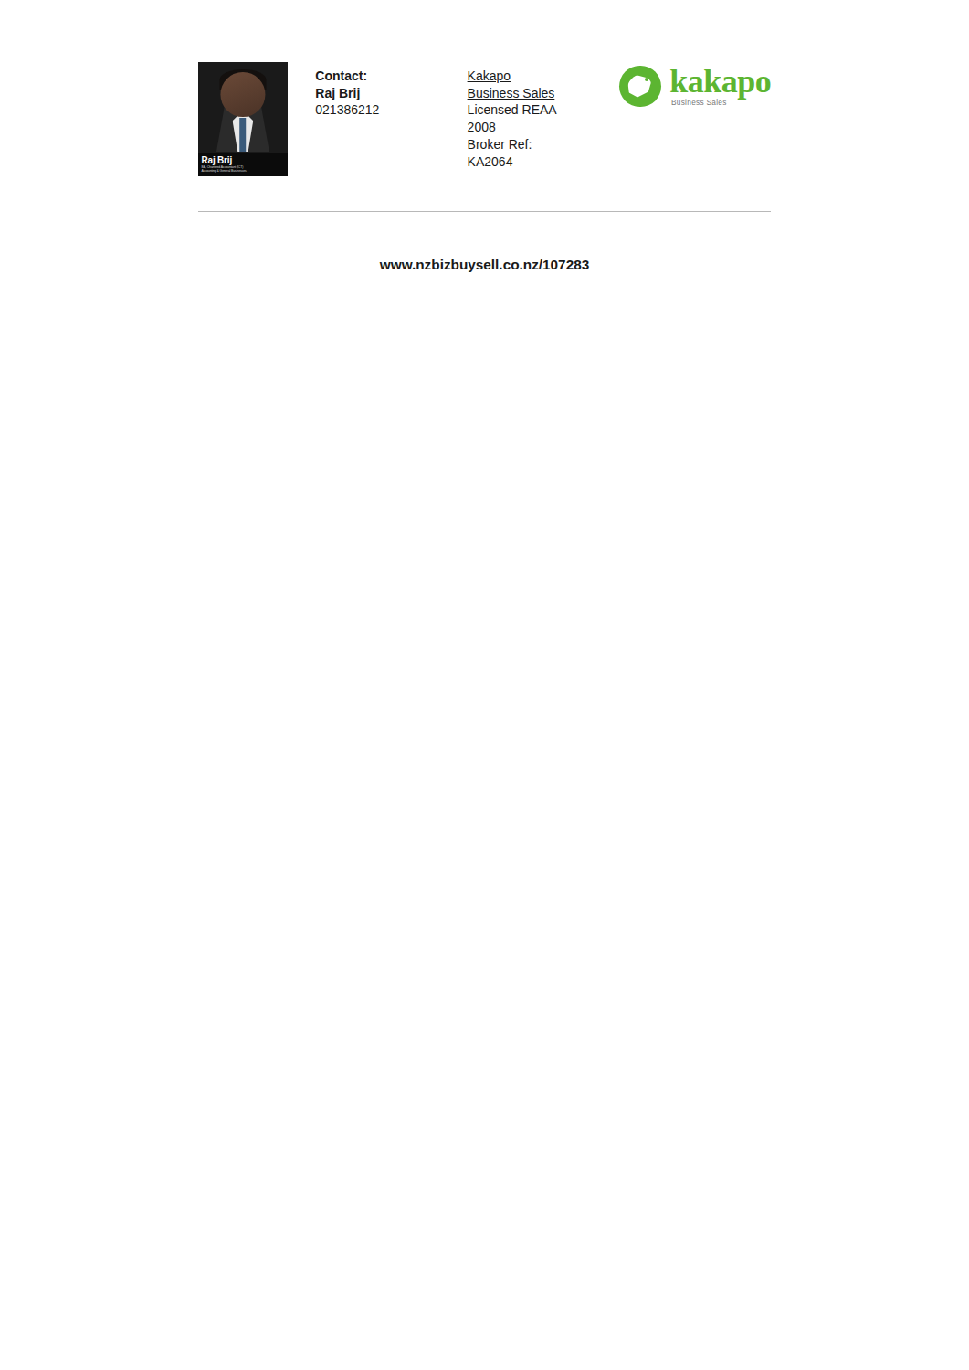Raj Brij
BA, Chartered Accountant (ICT)
Accounting & General Businesses
Contact:
Raj Brij
021386212
Kakapo Business Sales
Licensed REAA 2008
Broker Ref: KA2064
kakapo Business Sales
www.nzbizbuysell.co.nz/107283